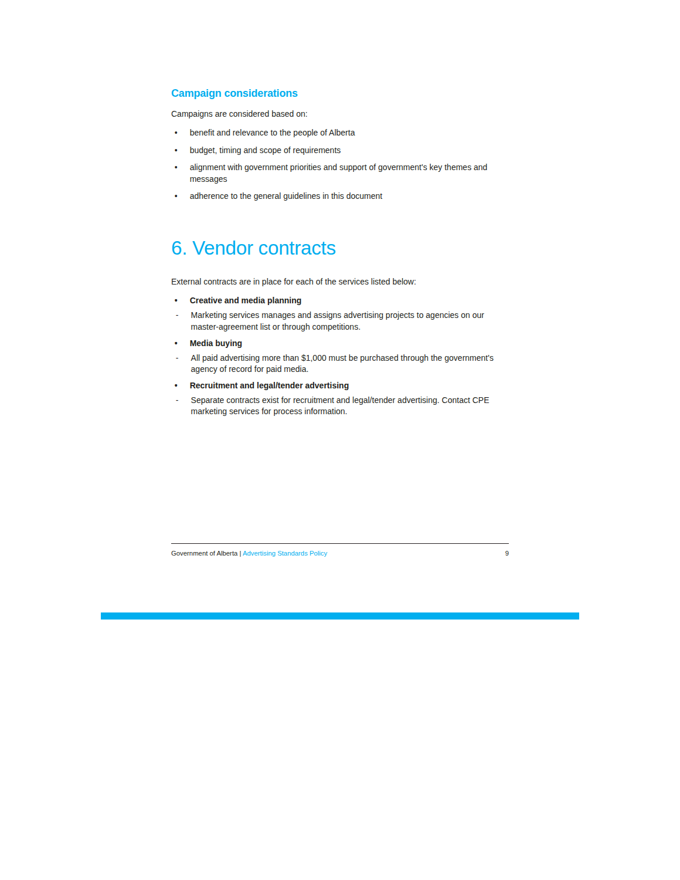Campaign considerations
Campaigns are considered based on:
benefit and relevance to the people of Alberta
budget, timing and scope of requirements
alignment with government priorities and support of government's key themes and messages
adherence to the general guidelines in this document
6. Vendor contracts
External contracts are in place for each of the services listed below:
Creative and media planning
Marketing services manages and assigns advertising projects to agencies on our master-agreement list or through competitions.
Media buying
All paid advertising more than $1,000 must be purchased through the government's agency of record for paid media.
Recruitment and legal/tender advertising
Separate contracts exist for recruitment and legal/tender advertising. Contact CPE marketing services for process information.
Government of Alberta | Advertising Standards Policy 9